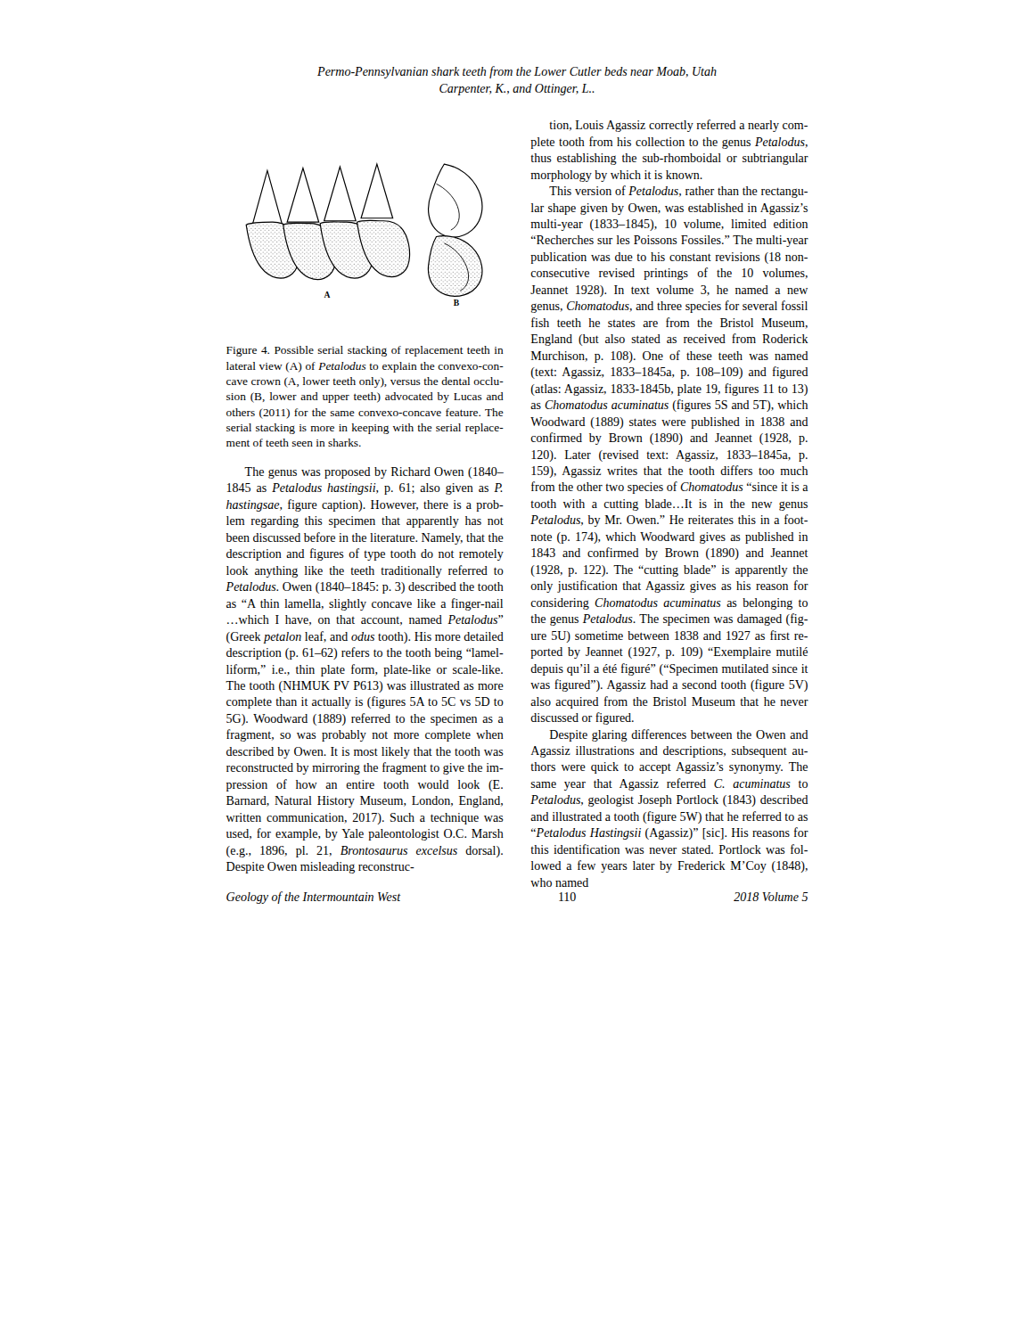Permo-Pennsylvanian shark teeth from the Lower Cutler beds near Moab, Utah
Carpenter, K., and Ottinger, L..
A B
Figure 4. Possible serial stacking of replacement teeth in lateral view (A) of Petalodus to explain the convexo-concave crown (A, lower teeth only), versus the dental occlusion (B, lower and upper teeth) advocated by Lucas and others (2011) for the same convexo-concave feature. The serial stacking is more in keeping with the serial replacement of teeth seen in sharks.
The genus was proposed by Richard Owen (1840–1845 as Petalodus hastingsii, p. 61; also given as P. hastingsae, figure caption). However, there is a problem regarding this specimen that apparently has not been discussed before in the literature. Namely, that the description and figures of type tooth do not remotely look anything like the teeth traditionally referred to Petalodus. Owen (1840–1845: p. 3) described the tooth as “A thin lamella, slightly concave like a finger-nail …which I have, on that account, named Petalodus” (Greek petalon leaf, and odus tooth). His more detailed description (p. 61–62) refers to the tooth being “lamelliform,” i.e., thin plate form, plate-like or scale-like. The tooth (NHMUK PV P613) was illustrated as more complete than it actually is (figures 5A to 5C vs 5D to 5G). Woodward (1889) referred to the specimen as a fragment, so was probably not more complete when described by Owen. It is most likely that the tooth was reconstructed by mirroring the fragment to give the impression of how an entire tooth would look (E. Barnard, Natural History Museum, London, England, written communication, 2017). Such a technique was used, for example, by Yale paleontologist O.C. Marsh (e.g., 1896, pl. 21, Brontosaurus excelsus dorsal). Despite Owen misleading reconstruc-
tion, Louis Agassiz correctly referred a nearly complete tooth from his collection to the genus Petalodus, thus establishing the sub-rhomboidal or subtriangular morphology by which it is known.
This version of Petalodus, rather than the rectangular shape given by Owen, was established in Agassiz’s multi-year (1833–1845), 10 volume, limited edition “Recherches sur les Poissons Fossiles.” The multi-year publication was due to his constant revisions (18 non-consecutive revised printings of the 10 volumes, Jeannet 1928). In text volume 3, he named a new genus, Chomatodus, and three species for several fossil fish teeth he states are from the Bristol Museum, England (but also stated as received from Roderick Murchison, p. 108). One of these teeth was named (text: Agassiz, 1833–1845a, p. 108–109) and figured (atlas: Agassiz, 1833-1845b, plate 19, figures 11 to 13) as Chomatodus acuminatus (figures 5S and 5T), which Woodward (1889) states were published in 1838 and confirmed by Brown (1890) and Jeannet (1928, p. 120). Later (revised text: Agassiz, 1833–1845a, p. 159), Agassiz writes that the tooth differs too much from the other two species of Chomatodus “since it is a tooth with a cutting blade…It is in the new genus Petalodus, by Mr. Owen.” He reiterates this in a footnote (p. 174), which Woodward gives as published in 1843 and confirmed by Brown (1890) and Jeannet (1928, p. 122). The “cutting blade” is apparently the only justification that Agassiz gives as his reason for considering Chomatodus acuminatus as belonging to the genus Petalodus. The specimen was damaged (figure 5U) sometime between 1838 and 1927 as first reported by Jeannet (1927, p. 109) “Exemplaire mutilé depuis qu’il a été figuré” (“Specimen mutilated since it was figured”). Agassiz had a second tooth (figure 5V) also acquired from the Bristol Museum that he never discussed or figured.
Despite glaring differences between the Owen and Agassiz illustrations and descriptions, subsequent authors were quick to accept Agassiz’s synonymy. The same year that Agassiz referred C. acuminatus to Petalodus, geologist Joseph Portlock (1843) described and illustrated a tooth (figure 5W) that he referred to as “Petalodus Hastingsii (Agassiz)” [sic]. His reasons for this identification was never stated. Portlock was followed a few years later by Frederick M’Coy (1848), who named
Geology of the Intermountain West
110
2018 Volume 5